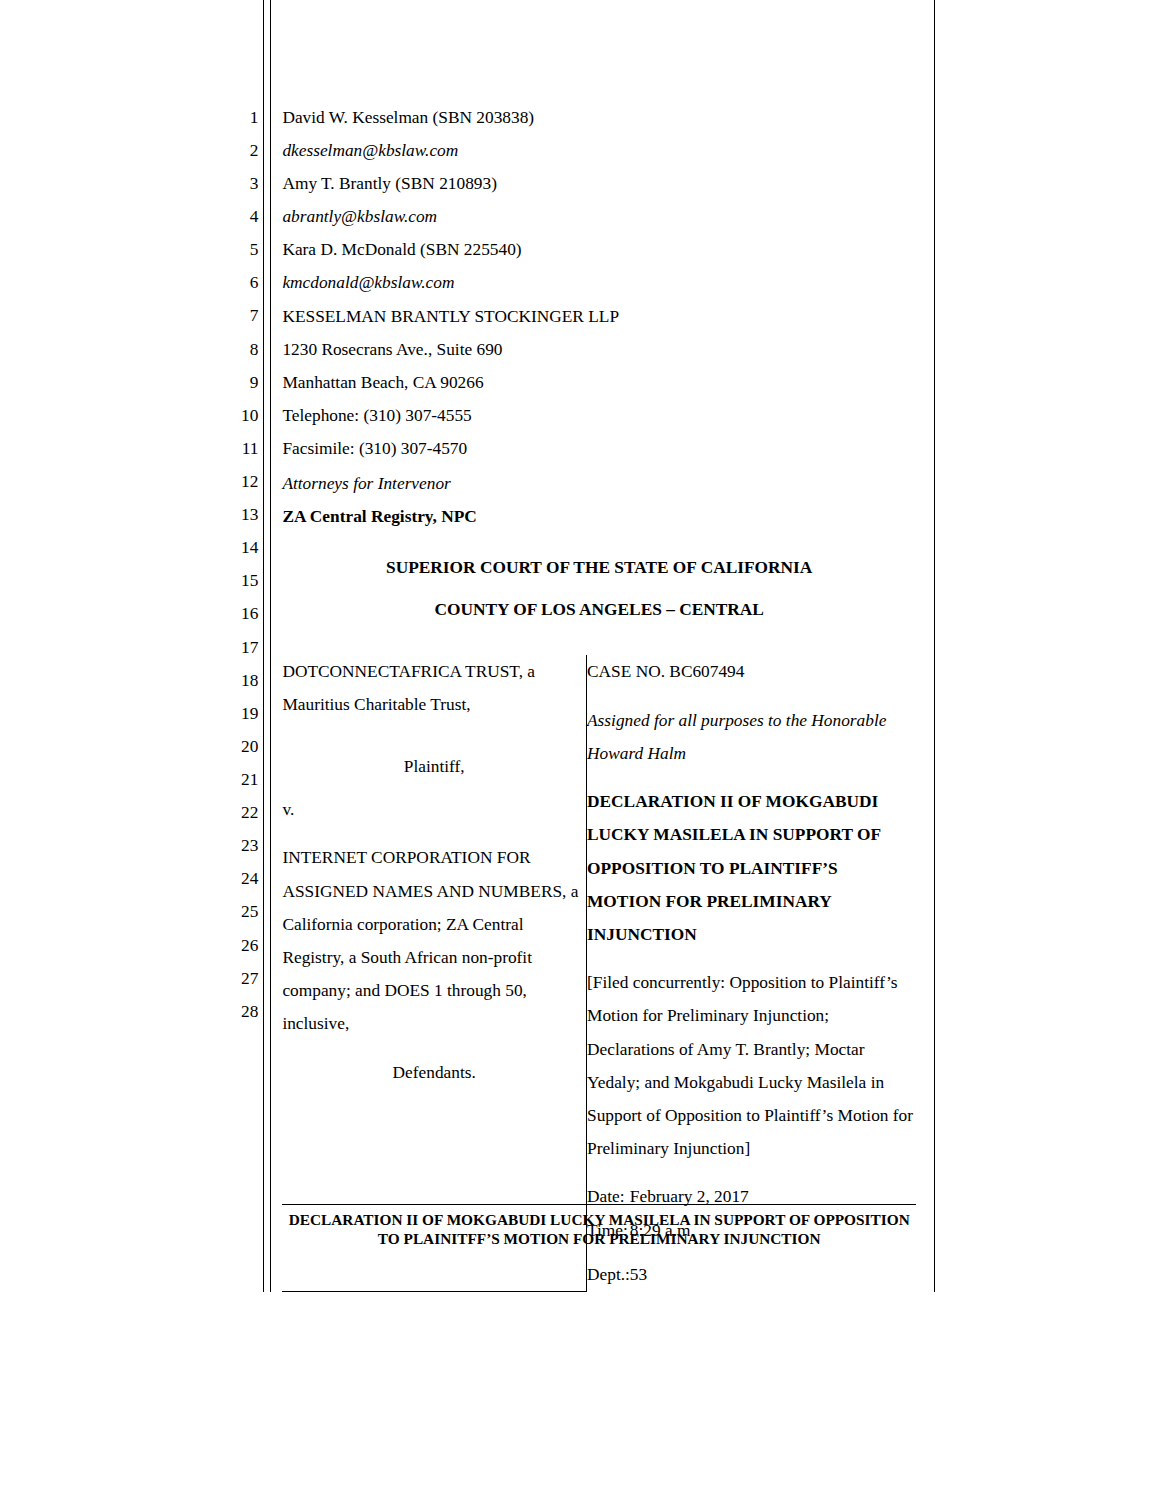1
2
3
4
5
6
7
8
9
10
11
12
13
14
15
16
17
18
19
20
21
22
23
24
25
26
27
28
David W. Kesselman (SBN 203838)
dkesselman@kbslaw.com
Amy T. Brantly (SBN 210893)
abrantly@kbslaw.com
Kara D. McDonald (SBN 225540)
kmcdonald@kbslaw.com
KESSELMAN BRANTLY STOCKINGER LLP
1230 Rosecrans Ave., Suite 690
Manhattan Beach, CA 90266
Telephone: (310) 307-4555
Facsimile: (310) 307-4570
Attorneys for Intervenor
ZA Central Registry, NPC
SUPERIOR COURT OF THE STATE OF CALIFORNIA
COUNTY OF LOS ANGELES – CENTRAL
| DOTCONNECTAFRICA TRUST, a Mauritius Charitable Trust, Plaintiff, v. INTERNET CORPORATION FOR ASSIGNED NAMES AND NUMBERS, a California corporation; ZA Central Registry, a South African non-profit company; and DOES 1 through 50, inclusive, Defendants. | CASE NO. BC607494 Assigned for all purposes to the Honorable Howard Halm DECLARATION II OF MOKGABUDI LUCKY MASILELA IN SUPPORT OF OPPOSITION TO PLAINTIFF’S MOTION FOR PRELIMINARY INJUNCTION [Filed concurrently: Opposition to Plaintiff’s Motion for Preliminary Injunction; Declarations of Amy T. Brantly; Moctar Yedaly; and Mokgabudi Lucky Masilela in Support of Opposition to Plaintiff’s Motion for Preliminary Injunction] / Date: / February 2, 2017 / / Time: / 8:29 a.m. / / Dept.: / 53 / |
DECLARATION II OF MOKGABUDI LUCKY MASILELA IN SUPPORT OF OPPOSITION TO PLAINITFF’S MOTION FOR PRELIMINARY INJUNCTION